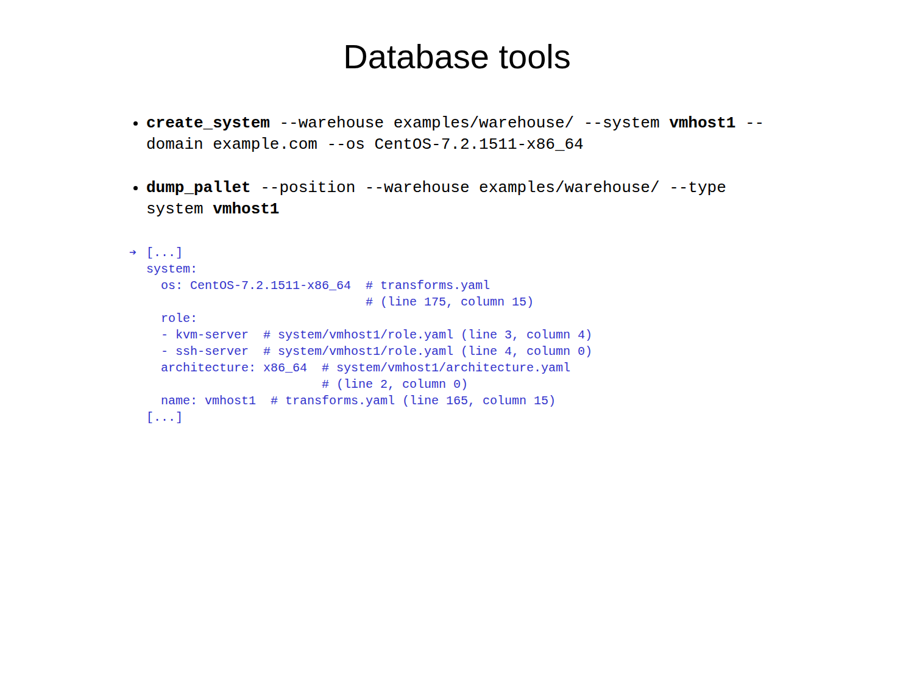Database tools
create_system --warehouse examples/warehouse/ --system vmhost1 --domain example.com --os CentOS-7.2.1511-x86_64
dump_pallet --position --warehouse examples/warehouse/ --type system vmhost1
[...]
system:
  os: CentOS-7.2.1511-x86_64  # transforms.yaml
                              # (line 175, column 15)
  role:
  - kvm-server  # system/vmhost1/role.yaml (line 3, column 4)
  - ssh-server  # system/vmhost1/role.yaml (line 4, column 0)
  architecture: x86_64  # system/vmhost1/architecture.yaml
                        # (line 2, column 0)
  name: vmhost1  # transforms.yaml (line 165, column 15)
[...]